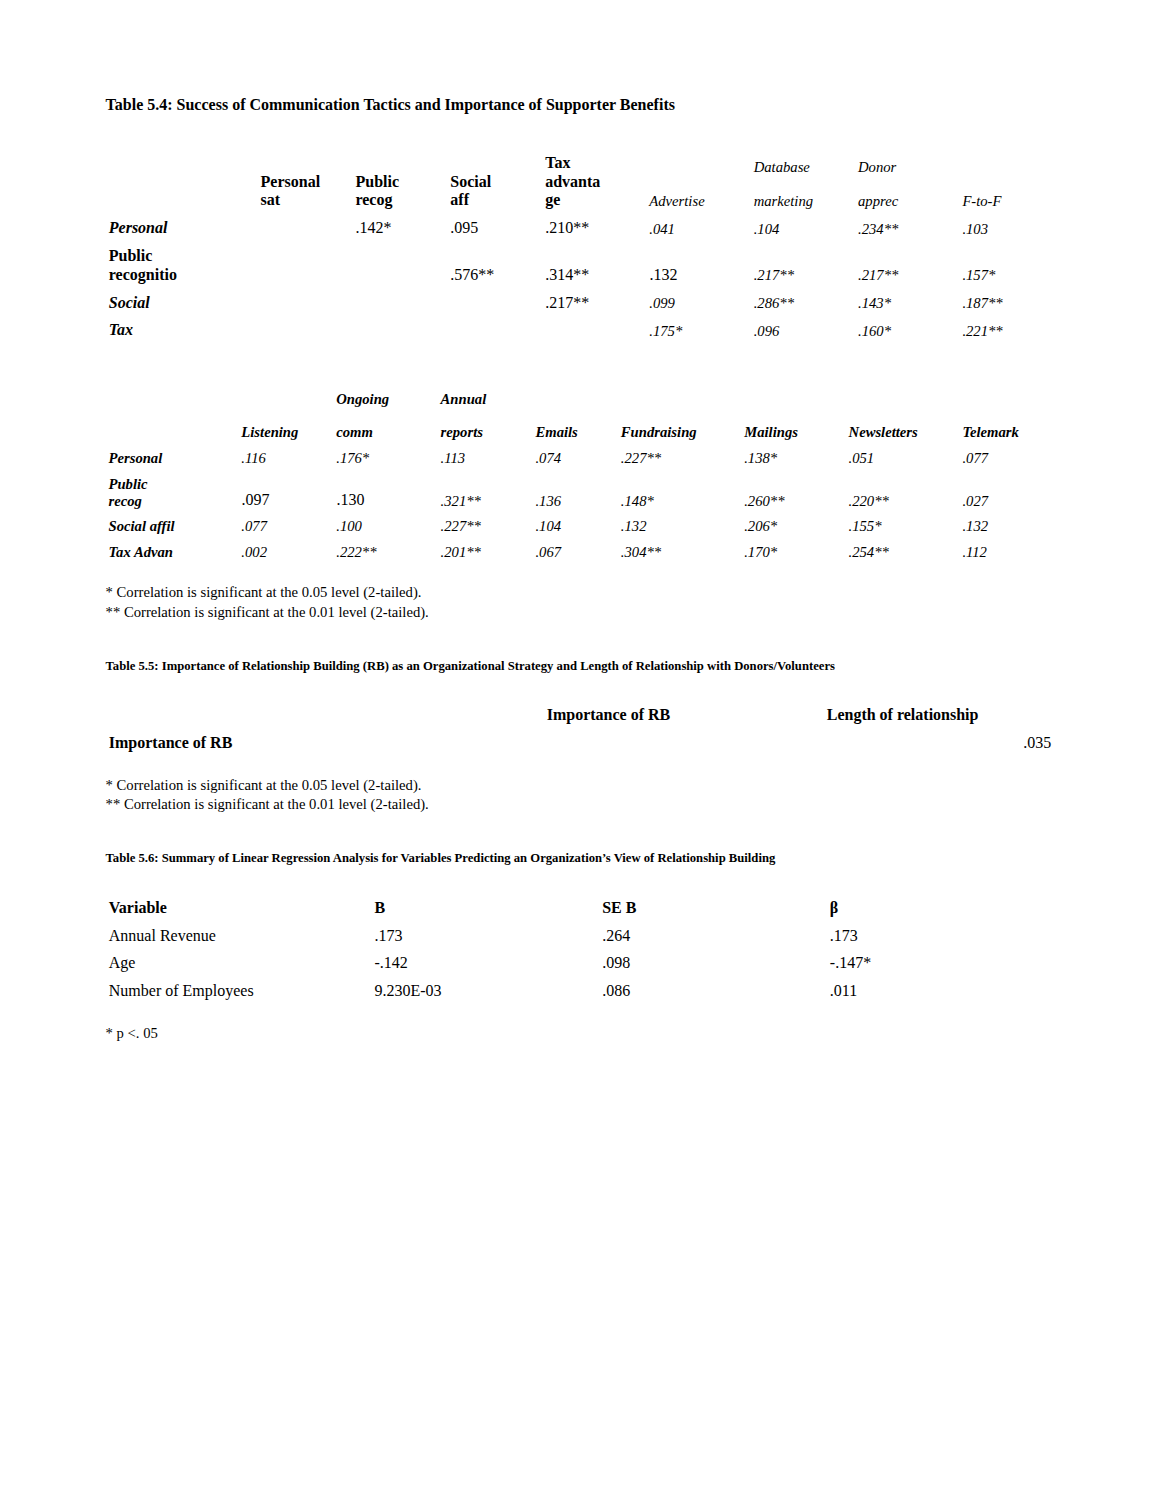Table 5.4: Success of Communication Tactics and Importance of Supporter Benefits
| | Personal sat | Public recog | Social aff | Tax advanta ge | Advertise | Database marketing | Donor apprec | F-to-F |
| --- | --- | --- | --- | --- | --- | --- | --- | --- |
| Personal | | .142* | .095 | .210** | .041 | .104 | .234** | .103 |
| Public recognitio | | | .576** | .314** | .132 | .217** | .217** | .157* |
| Social | | | | .217** | .099 | .286** | .143* | .187** |
| Tax | | | | | .175* | .096 | .160* | .221** |
| | Listening | Ongoing comm | Annual reports | Emails | Fundraising | Mailings | Newsletters | Telemark |
| --- | --- | --- | --- | --- | --- | --- | --- | --- |
| Personal | .116 | .176* | .113 | .074 | .227** | .138* | .051 | .077 |
| Public recog | .097 | .130 | .321** | .136 | .148* | .260** | .220** | .027 |
| Social affil | .077 | .100 | .227** | .104 | .132 | .206* | .155* | .132 |
| Tax Advan | .002 | .222** | .201** | .067 | .304** | .170* | .254** | .112 |
* Correlation is significant at the 0.05 level (2-tailed).
** Correlation is significant at the 0.01 level (2-tailed).
Table 5.5: Importance of Relationship Building (RB) as an Organizational Strategy and Length of Relationship with Donors/Volunteers
| | Importance of RB | Length of relationship |
| Importance of RB | | .035 |
* Correlation is significant at the 0.05 level (2-tailed).
** Correlation is significant at the 0.01 level (2-tailed).
Table 5.6: Summary of Linear Regression Analysis for Variables Predicting an Organization’s View of Relationship Building
| Variable | B | SE B | β |
| --- | --- | --- | --- |
| Annual Revenue | .173 | .264 | .173 |
| Age | -.142 | .098 | -.147* |
| Number of Employees | 9.230E-03 | .086 | .011 |
* p <. 05